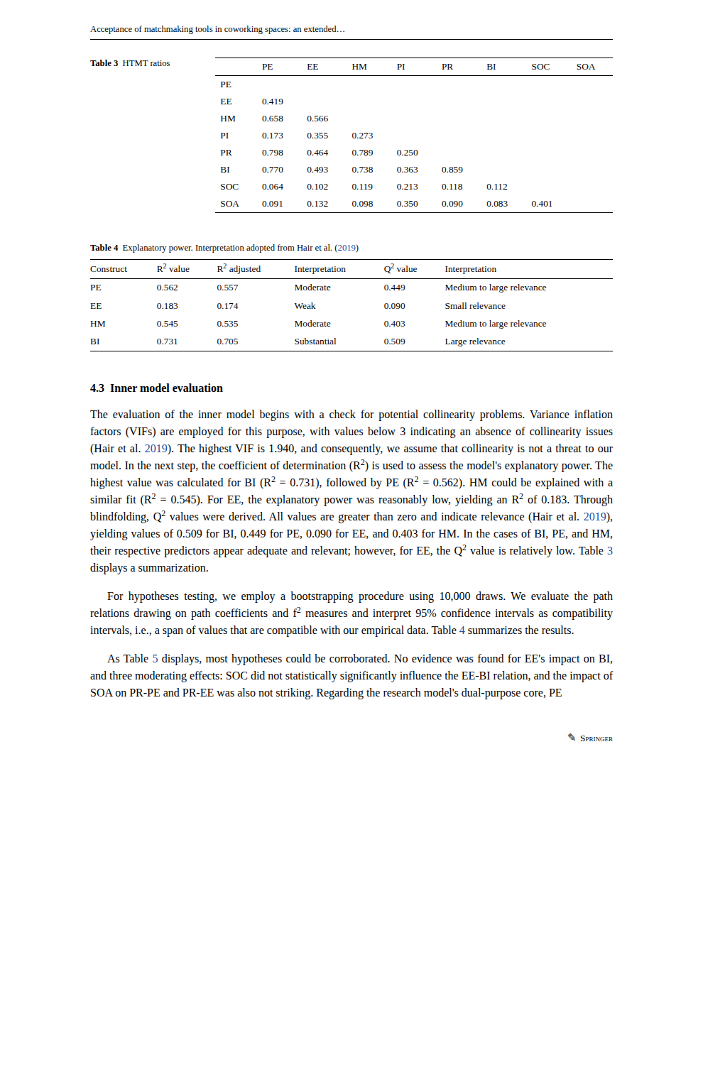Acceptance of matchmaking tools in coworking spaces: an extended…
Table 3 HTMT ratios
| | PE | EE | HM | PI | PR | BI | SOC | SOA |
| --- | --- | --- | --- | --- | --- | --- | --- | --- |
| PE | | | | | | | | |
| EE | 0.419 | | | | | | | |
| HM | 0.658 | 0.566 | | | | | | |
| PI | 0.173 | 0.355 | 0.273 | | | | | |
| PR | 0.798 | 0.464 | 0.789 | 0.250 | | | | |
| BI | 0.770 | 0.493 | 0.738 | 0.363 | 0.859 | | | |
| SOC | 0.064 | 0.102 | 0.119 | 0.213 | 0.118 | 0.112 | | |
| SOA | 0.091 | 0.132 | 0.098 | 0.350 | 0.090 | 0.083 | 0.401 | |
Table 4 Explanatory power. Interpretation adopted from Hair et al. ( 2019 )
| Construct | R 2 value | R 2 adjusted | Interpretation | Q 2 value | Interpretation |
| --- | --- | --- | --- | --- | --- |
| PE | 0.562 | 0.557 | Moderate | 0.449 | Medium to large relevance |
| EE | 0.183 | 0.174 | Weak | 0.090 | Small relevance |
| HM | 0.545 | 0.535 | Moderate | 0.403 | Medium to large relevance |
| BI | 0.731 | 0.705 | Substantial | 0.509 | Large relevance |
4.3 Inner model evaluation
The evaluation of the inner model begins with a check for potential collinearity problems. Variance inflation factors (VIFs) are employed for this purpose, with values below 3 indicating an absence of collinearity issues (Hair et al. 2019). The highest VIF is 1.940, and consequently, we assume that collinearity is not a threat to our model. In the next step, the coefficient of determination (R2) is used to assess the model's explanatory power. The highest value was calculated for BI (R2 = 0.731), followed by PE (R2 = 0.562). HM could be explained with a similar fit (R2 = 0.545). For EE, the explanatory power was reasonably low, yielding an R2 of 0.183. Through blindfolding, Q2 values were derived. All values are greater than zero and indicate relevance (Hair et al. 2019), yielding values of 0.509 for BI, 0.449 for PE, 0.090 for EE, and 0.403 for HM. In the cases of BI, PE, and HM, their respective predictors appear adequate and relevant; however, for EE, the Q2 value is relatively low. Table 3 displays a summarization.
For hypotheses testing, we employ a bootstrapping procedure using 10,000 draws. We evaluate the path relations drawing on path coefficients and f2 measures and interpret 95% confidence intervals as compatibility intervals, i.e., a span of values that are compatible with our empirical data. Table 4 summarizes the results.
As Table 5 displays, most hypotheses could be corroborated. No evidence was found for EE's impact on BI, and three moderating effects: SOC did not statistically significantly influence the EE-BI relation, and the impact of SOA on PR-PE and PR-EE was also not striking. Regarding the research model's dual-purpose core, PE
✎Springer